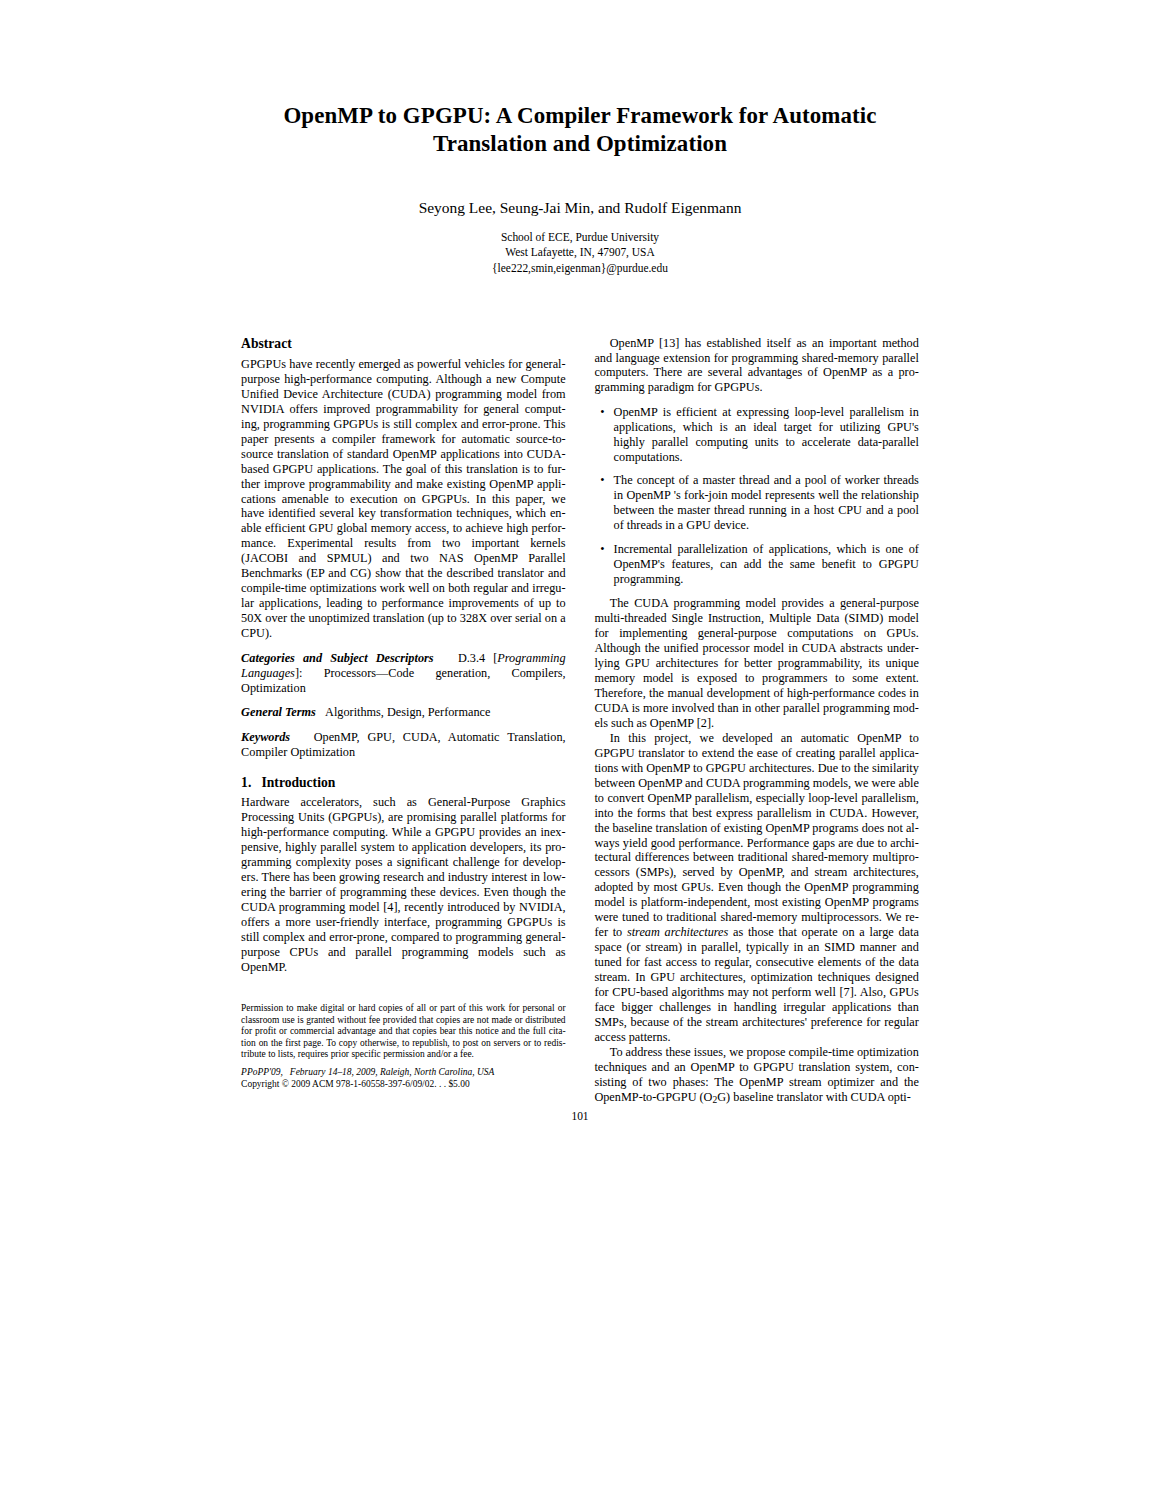OpenMP to GPGPU: A Compiler Framework for Automatic
Translation and Optimization
Seyong Lee, Seung-Jai Min, and Rudolf Eigenmann
School of ECE, Purdue University
West Lafayette, IN, 47907, USA
{lee222,smin,eigenman}@purdue.edu
Abstract
GPGPUs have recently emerged as powerful vehicles for general-purpose high-performance computing. Although a new Compute Unified Device Architecture (CUDA) programming model from NVIDIA offers improved programmability for general computing, programming GPGPUs is still complex and error-prone. This paper presents a compiler framework for automatic source-to-source translation of standard OpenMP applications into CUDA-based GPGPU applications. The goal of this translation is to further improve programmability and make existing OpenMP applications amenable to execution on GPGPUs. In this paper, we have identified several key transformation techniques, which enable efficient GPU global memory access, to achieve high performance. Experimental results from two important kernels (JACOBI and SPMUL) and two NAS OpenMP Parallel Benchmarks (EP and CG) show that the described translator and compile-time optimizations work well on both regular and irregular applications, leading to performance improvements of up to 50X over the unoptimized translation (up to 328X over serial on a CPU).
Categories and Subject Descriptors D.3.4 [Programming Languages]: Processors—Code generation, Compilers, Optimization
General Terms Algorithms, Design, Performance
Keywords OpenMP, GPU, CUDA, Automatic Translation, Compiler Optimization
1. Introduction
Hardware accelerators, such as General-Purpose Graphics Processing Units (GPGPUs), are promising parallel platforms for high-performance computing. While a GPGPU provides an inexpensive, highly parallel system to application developers, its programming complexity poses a significant challenge for developers. There has been growing research and industry interest in lowering the barrier of programming these devices. Even though the CUDA programming model [4], recently introduced by NVIDIA, offers a more user-friendly interface, programming GPGPUs is still complex and error-prone, compared to programming general-purpose CPUs and parallel programming models such as OpenMP.
Permission to make digital or hard copies of all or part of this work for personal or classroom use is granted without fee provided that copies are not made or distributed for profit or commercial advantage and that copies bear this notice and the full citation on the first page. To copy otherwise, to republish, to post on servers or to redistribute to lists, requires prior specific permission and/or a fee. PPoPP'09, February 14–18, 2009, Raleigh, North Carolina, USA Copyright © 2009 ACM 978-1-60558-397-6/09/02. . . $5.00
OpenMP [13] has established itself as an important method and language extension for programming shared-memory parallel computers. There are several advantages of OpenMP as a programming paradigm for GPGPUs.
OpenMP is efficient at expressing loop-level parallelism in applications, which is an ideal target for utilizing GPU's highly parallel computing units to accelerate data-parallel computations.
The concept of a master thread and a pool of worker threads in OpenMP 's fork-join model represents well the relationship between the master thread running in a host CPU and a pool of threads in a GPU device.
Incremental parallelization of applications, which is one of OpenMP's features, can add the same benefit to GPGPU programming.
The CUDA programming model provides a general-purpose multi-threaded Single Instruction, Multiple Data (SIMD) model for implementing general-purpose computations on GPUs. Although the unified processor model in CUDA abstracts underlying GPU architectures for better programmability, its unique memory model is exposed to programmers to some extent. Therefore, the manual development of high-performance codes in CUDA is more involved than in other parallel programming models such as OpenMP [2].
In this project, we developed an automatic OpenMP to GPGPU translator to extend the ease of creating parallel applications with OpenMP to GPGPU architectures. Due to the similarity between OpenMP and CUDA programming models, we were able to convert OpenMP parallelism, especially loop-level parallelism, into the forms that best express parallelism in CUDA. However, the baseline translation of existing OpenMP programs does not always yield good performance. Performance gaps are due to architectural differences between traditional shared-memory multiprocessors (SMPs), served by OpenMP, and stream architectures, adopted by most GPUs. Even though the OpenMP programming model is platform-independent, most existing OpenMP programs were tuned to traditional shared-memory multiprocessors. We refer to stream architectures as those that operate on a large data space (or stream) in parallel, typically in an SIMD manner and tuned for fast access to regular, consecutive elements of the data stream. In GPU architectures, optimization techniques designed for CPU-based algorithms may not perform well [7]. Also, GPUs face bigger challenges in handling irregular applications than SMPs, because of the stream architectures' preference for regular access patterns.
To address these issues, we propose compile-time optimization techniques and an OpenMP to GPGPU translation system, consisting of two phases: The OpenMP stream optimizer and the OpenMP-to-GPGPU (O2 G) baseline translator with CUDA opti-
101